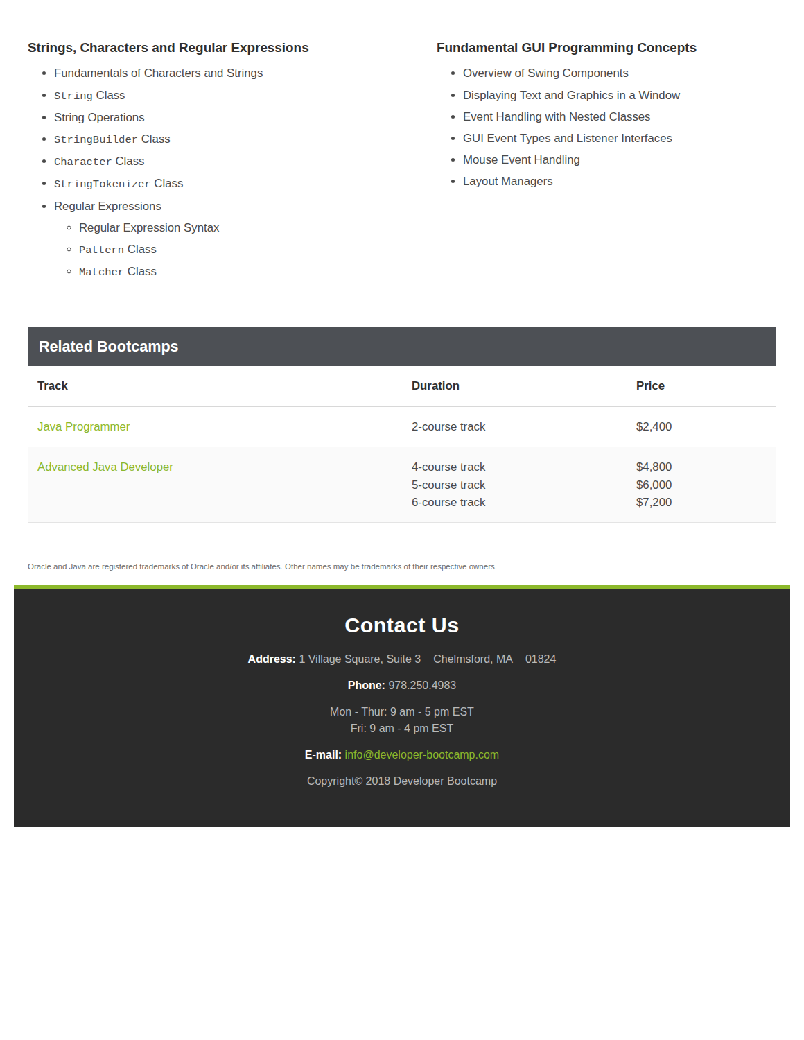Strings, Characters and Regular Expressions
Fundamentals of Characters and Strings
String Class
String Operations
StringBuilder Class
Character Class
StringTokenizer Class
Regular Expressions
Regular Expression Syntax
Pattern Class
Matcher Class
Fundamental GUI Programming Concepts
Overview of Swing Components
Displaying Text and Graphics in a Window
Event Handling with Nested Classes
GUI Event Types and Listener Interfaces
Mouse Event Handling
Layout Managers
Related Bootcamps
| Track | Duration | Price |
| --- | --- | --- |
| Java Programmer | 2-course track | $2,400 |
| Advanced Java Developer | 4-course track 5-course track 6-course track | $4,800 $6,000 $7,200 |
Oracle and Java are registered trademarks of Oracle and/or its affiliates. Other names may be trademarks of their respective owners.
Contact Us
Address: 1 Village Square, Suite 3 Chelmsford, MA 01824
Phone: 978.250.4983
Mon - Thur: 9 am - 5 pm EST
Fri: 9 am - 4 pm EST
E-mail: info@developer-bootcamp.com
Copyright© 2018 Developer Bootcamp